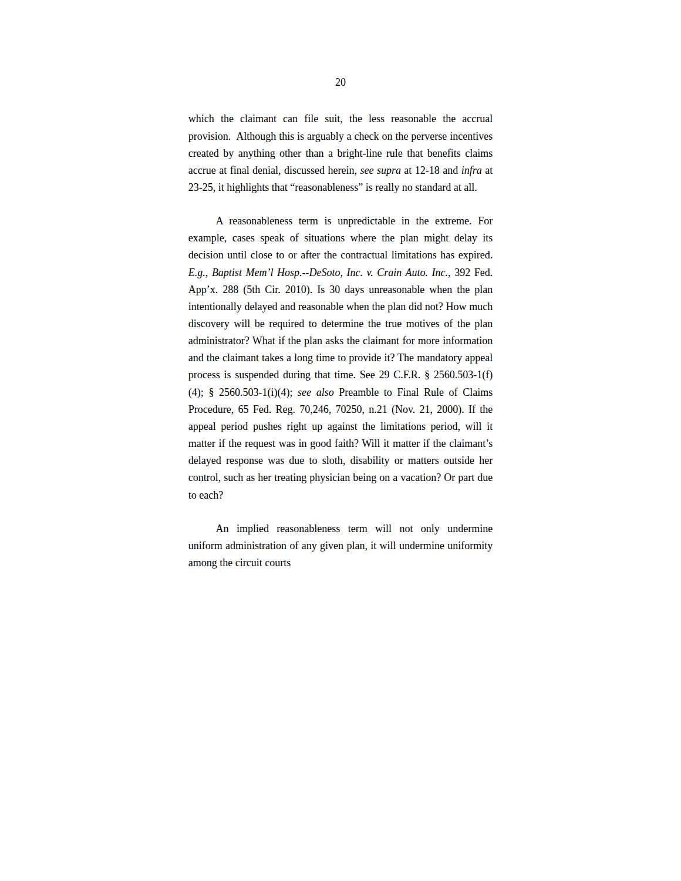20
which the claimant can file suit, the less reasonable the accrual provision. Although this is arguably a check on the perverse incentives created by anything other than a bright-line rule that benefits claims accrue at final denial, discussed herein, see supra at 12-18 and infra at 23-25, it highlights that “reasonableness” is really no standard at all.
A reasonableness term is unpredictable in the extreme. For example, cases speak of situations where the plan might delay its decision until close to or after the contractual limitations has expired. E.g., Baptist Mem’l Hosp.--DeSoto, Inc. v. Crain Auto. Inc., 392 Fed. App’x. 288 (5th Cir. 2010). Is 30 days unreasonable when the plan intentionally delayed and reasonable when the plan did not? How much discovery will be required to determine the true motives of the plan administrator? What if the plan asks the claimant for more information and the claimant takes a long time to provide it? The mandatory appeal process is suspended during that time. See 29 C.F.R. § 2560.503-1(f)(4); § 2560.503-1(i)(4); see also Preamble to Final Rule of Claims Procedure, 65 Fed. Reg. 70,246, 70250, n.21 (Nov. 21, 2000). If the appeal period pushes right up against the limitations period, will it matter if the request was in good faith? Will it matter if the claimant’s delayed response was due to sloth, disability or matters outside her control, such as her treating physician being on a vacation? Or part due to each?
An implied reasonableness term will not only undermine uniform administration of any given plan, it will undermine uniformity among the circuit courts